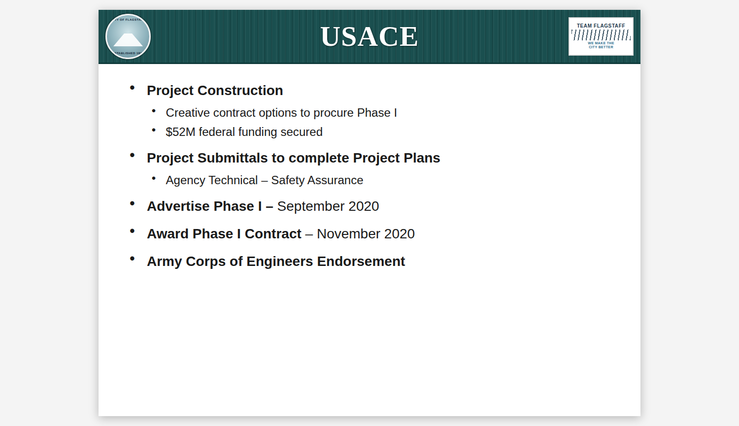City of Flagstaff Established 1894
USACE
Team Flagstaff We make the
city better
Project Construction
Creative contract options to procure Phase I
$52M federal funding secured
Project Submittals to complete Project Plans
Agency Technical – Safety Assurance
Advertise Phase I – September 2020
Award Phase I Contract – November 2020
Army Corps of Engineers Endorsement